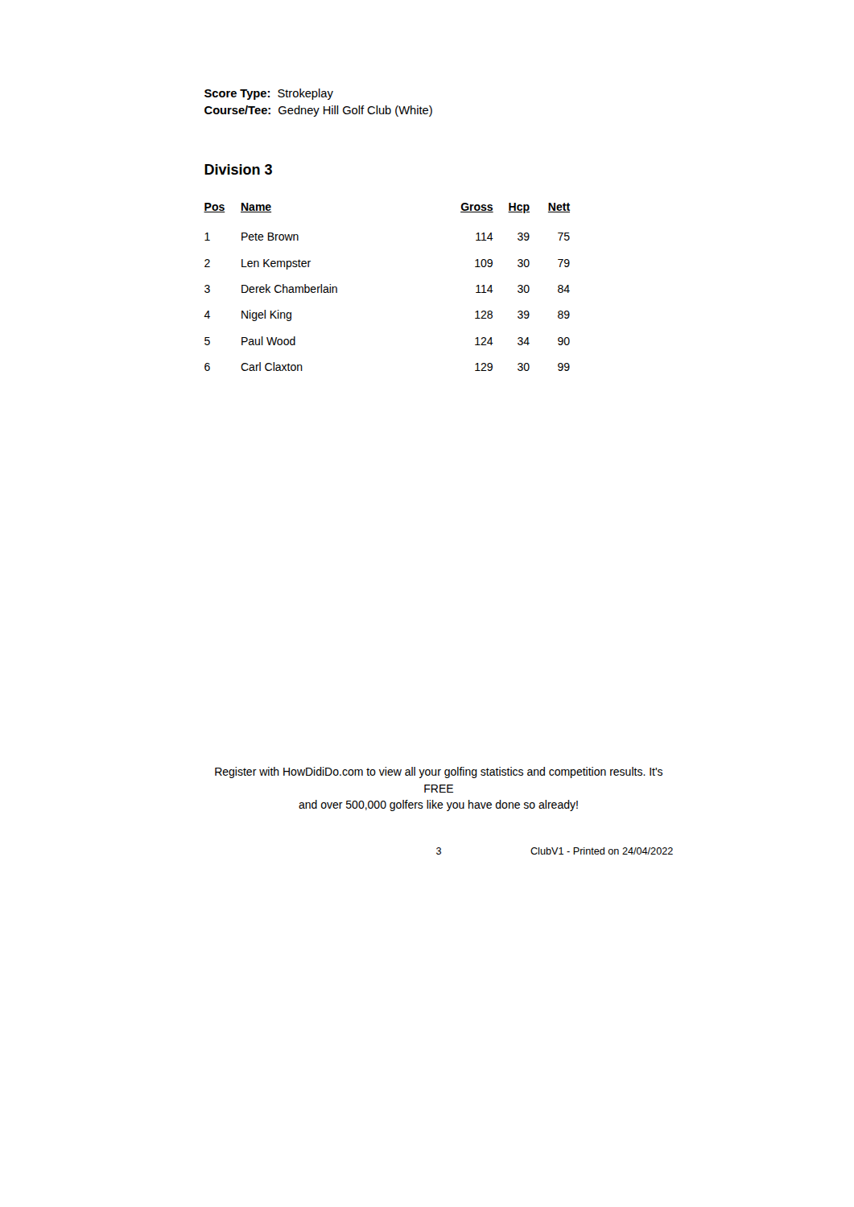Score Type: Strokeplay
Course/Tee: Gedney Hill Golf Club (White)
Division 3
| Pos | Name | Gross | Hcp | Nett |
| --- | --- | --- | --- | --- |
| 1 | Pete Brown | 114 | 39 | 75 |
| 2 | Len Kempster | 109 | 30 | 79 |
| 3 | Derek Chamberlain | 114 | 30 | 84 |
| 4 | Nigel King | 128 | 39 | 89 |
| 5 | Paul Wood | 124 | 34 | 90 |
| 6 | Carl Claxton | 129 | 30 | 99 |
Register with HowDidiDo.com to view all your golfing statistics and competition results. It's FREE
and over 500,000 golfers like you have done so already!
3 ClubV1 - Printed on 24/04/2022